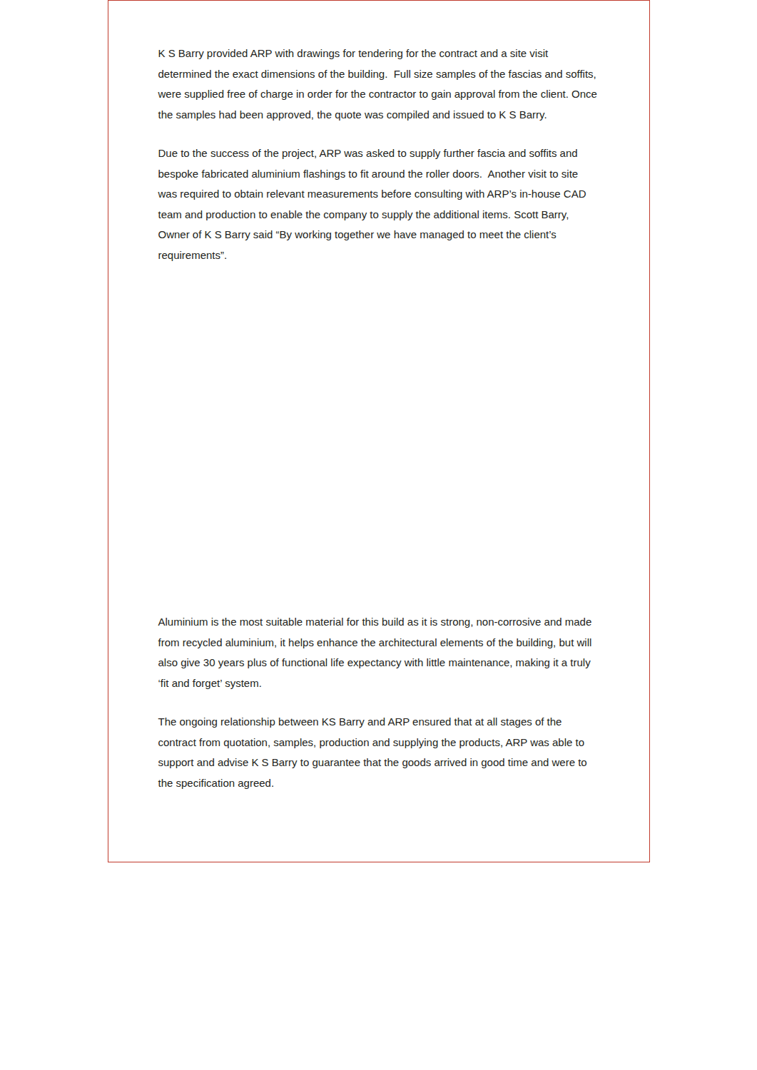K S Barry provided ARP with drawings for tendering for the contract and a site visit determined the exact dimensions of the building. Full size samples of the fascias and soffits, were supplied free of charge in order for the contractor to gain approval from the client. Once the samples had been approved, the quote was compiled and issued to K S Barry.
Due to the success of the project, ARP was asked to supply further fascia and soffits and bespoke fabricated aluminium flashings to fit around the roller doors. Another visit to site was required to obtain relevant measurements before consulting with ARP’s in-house CAD team and production to enable the company to supply the additional items. Scott Barry, Owner of K S Barry said “By working together we have managed to meet the client’s requirements”.
Aluminium is the most suitable material for this build as it is strong, non-corrosive and made from recycled aluminium, it helps enhance the architectural elements of the building, but will also give 30 years plus of functional life expectancy with little maintenance, making it a truly ‘fit and forget’ system.
The ongoing relationship between KS Barry and ARP ensured that at all stages of the contract from quotation, samples, production and supplying the products, ARP was able to support and advise K S Barry to guarantee that the goods arrived in good time and were to the specification agreed.